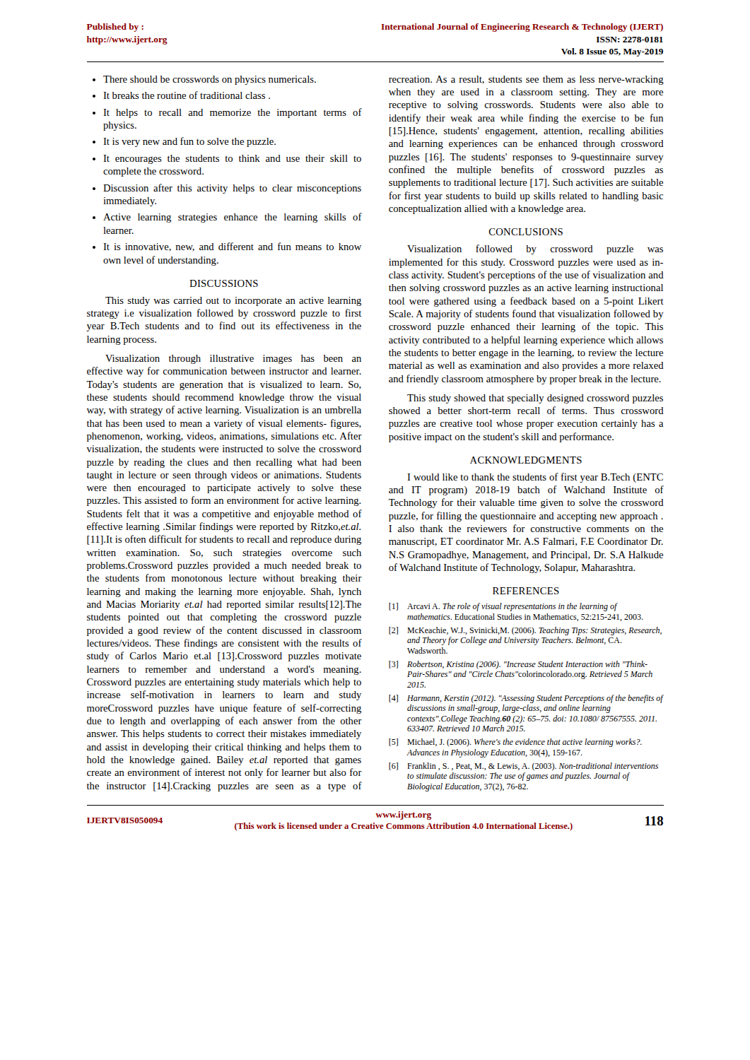Published by :
http://www.ijert.org
International Journal of Engineering Research & Technology (IJERT)
ISSN: 2278-0181
Vol. 8 Issue 05, May-2019
There should be crosswords on physics numericals.
It breaks the routine of traditional class .
It helps to recall and memorize the important terms of physics.
It is very new and fun to solve the puzzle.
It encourages the students to think and use their skill to complete the crossword.
Discussion after this activity helps to clear misconceptions immediately.
Active learning strategies enhance the learning skills of learner.
It is innovative, new, and different and fun means to know own level of understanding.
Discussions
This study was carried out to incorporate an active learning strategy i.e visualization followed by crossword puzzle to first year B.Tech students and to find out its effectiveness in the learning process.
Visualization through illustrative images has been an effective way for communication between instructor and learner. Today's students are generation that is visualized to learn. So, these students should recommend knowledge throw the visual way, with strategy of active learning. Visualization is an umbrella that has been used to mean a variety of visual elements- figures, phenomenon, working, videos, animations, simulations etc. After visualization, the students were instructed to solve the crossword puzzle by reading the clues and then recalling what had been taught in lecture or seen through videos or animations. Students were then encouraged to participate actively to solve these puzzles. This assisted to form an environment for active learning. Students felt that it was a competitive and enjoyable method of effective learning .Similar findings were reported by Ritzko,et.al.[11].It is often difficult for students to recall and reproduce during written examination. So, such strategies overcome such problems.Crossword puzzles provided a much needed break to the students from monotonous lecture without breaking their learning and making the learning more enjoyable. Shah, lynch and Macias Moriarity et.al had reported similar results[12].The students pointed out that completing the crossword puzzle provided a good review of the content discussed in classroom lectures/videos. These findings are consistent with the results of study of Carlos Mario et.al [13].Crossword puzzles motivate learners to remember and understand a word's meaning. Crossword puzzles are entertaining study materials which help to increase self-motivation in learners to learn and study moreCrossword puzzles have unique feature of self-correcting due to length and overlapping of each answer from the other answer. This helps students to correct their mistakes immediately and assist in developing their critical thinking and helps them to hold the knowledge gained. Bailey et.al reported that games create an environment of interest not only for learner but also for the instructor [14].Cracking puzzles are seen as a type of recreation. As a result, students see them as less nerve-wracking when they are used in a classroom setting. They are more receptive to solving crosswords. Students were also able to identify their weak area while finding the exercise to be fun [15].Hence, students' engagement, attention, recalling abilities and learning experiences can be enhanced through crossword puzzles [16]. The students' responses to 9-questinnaire survey confined the multiple benefits of crossword puzzles as supplements to traditional lecture [17]. Such activities are suitable for first year students to build up skills related to handling basic conceptualization allied with a knowledge area.
Conclusions
Visualization followed by crossword puzzle was implemented for this study. Crossword puzzles were used as in-class activity. Student's perceptions of the use of visualization and then solving crossword puzzles as an active learning instructional tool were gathered using a feedback based on a 5-point Likert Scale. A majority of students found that visualization followed by crossword puzzle enhanced their learning of the topic. This activity contributed to a helpful learning experience which allows the students to better engage in the learning, to review the lecture material as well as examination and also provides a more relaxed and friendly classroom atmosphere by proper break in the lecture.
This study showed that specially designed crossword puzzles showed a better short-term recall of terms. Thus crossword puzzles are creative tool whose proper execution certainly has a positive impact on the student's skill and performance.
Acknowledgments
I would like to thank the students of first year B.Tech (ENTC and IT program) 2018-19 batch of Walchand Institute of Technology for their valuable time given to solve the crossword puzzle, for filling the questionnaire and accepting new approach . I also thank the reviewers for constructive comments on the manuscript, ET coordinator Mr. A.S Falmari, F.E Coordinator Dr. N.S Gramopadhye, Management, and Principal, Dr. S.A Halkude of Walchand Institute of Technology, Solapur, Maharashtra.
References
Arcavi A. The role of visual representations in the learning of mathematics. Educational Studies in Mathematics, 52:215-241, 2003.
McKeachie, W.J., Svinicki,M. (2006). Teaching Tips: Strategies, Research, and Theory for College and University Teachers. Belmont, CA. Wadsworth.
Robertson, Kristina (2006). "Increase Student Interaction with "Think-Pair-Shares" and "Circle Chats"colorincolorado.org. Retrieved 5 March 2015.
Harmann, Kerstin (2012). "Assessing Student Perceptions of the benefits of discussions in small-group, large-class, and online learning contexts".College Teaching.60 (2): 65–75. doi: 10.1080/ 87567555. 2011. 633407. Retrieved 10 March 2015.
Michael, J. (2006). Where's the evidence that active learning works?. Advances in Physiology Education, 30(4), 159-167.
Franklin , S. , Peat, M., & Lewis, A. (2003). Non-traditional interventions to stimulate discussion: The use of games and puzzles. Journal of Biological Education, 37(2), 76-82.
IJERTV8IS050094
www.ijert.org
(This work is licensed under a Creative Commons Attribution 4.0 International License.)
118